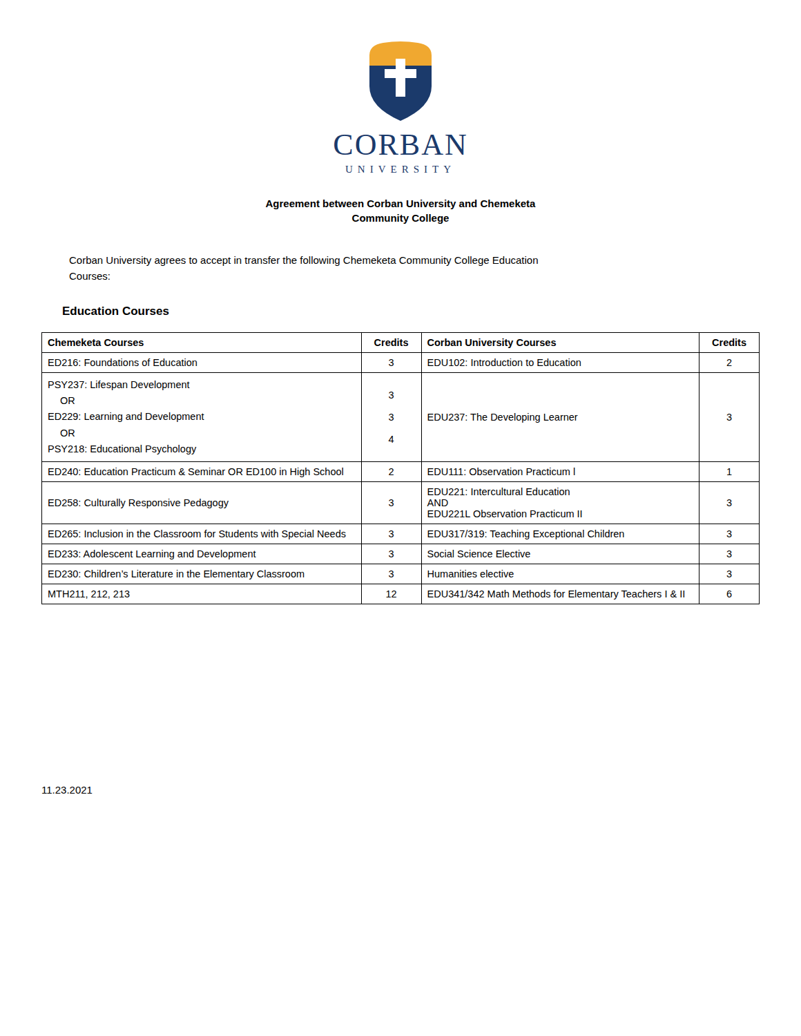CORBAN
UNIVERSITY
Agreement between Corban University and Chemeketa
Community College
Corban University agrees to accept in transfer the following Chemeketa Community College Education Courses:
Education Courses
| Chemeketa Courses | Credits | Corban University Courses | Credits |
| --- | --- | --- | --- |
| ED216: Foundations of Education | 3 | EDU102: Introduction to Education | 2 |
| PSY237: Lifespan Development OR ED229: Learning and Development OR PSY218: Educational Psychology | 3 3 4 | EDU237: The Developing Learner | 3 |
| ED240: Education Practicum & Seminar OR ED100 in High School | 2 | EDU111: Observation Practicum l | 1 |
| ED258: Culturally Responsive Pedagogy | 3 | EDU221: Intercultural Education AND EDU221L Observation Practicum II | 3 |
| ED265: Inclusion in the Classroom for Students with Special Needs | 3 | EDU317/319: Teaching Exceptional Children | 3 |
| ED233: Adolescent Learning and Development | 3 | Social Science Elective | 3 |
| ED230: Children’s Literature in the Elementary Classroom | 3 | Humanities elective | 3 |
| MTH211, 212, 213 | 12 | EDU341/342 Math Methods for Elementary Teachers I & II | 6 |
11.23.2021